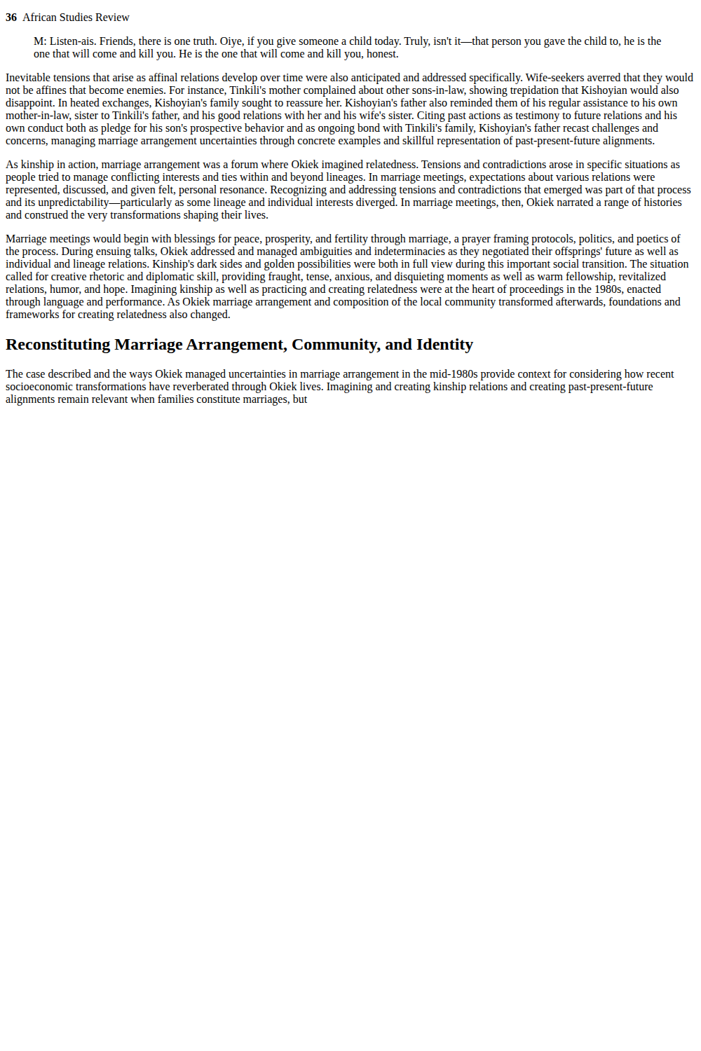36 African Studies Review
M: Listen-ais. Friends, there is one truth. Oiye, if you give someone a child today. Truly, isn't it—that person you gave the child to, he is the one that will come and kill you. He is the one that will come and kill you, honest.
Inevitable tensions that arise as affinal relations develop over time were also anticipated and addressed specifically. Wife-seekers averred that they would not be affines that become enemies. For instance, Tinkili's mother complained about other sons-in-law, showing trepidation that Kishoyian would also disappoint. In heated exchanges, Kishoyian's family sought to reassure her. Kishoyian's father also reminded them of his regular assistance to his own mother-in-law, sister to Tinkili's father, and his good relations with her and his wife's sister. Citing past actions as testimony to future relations and his own conduct both as pledge for his son's prospective behavior and as ongoing bond with Tinkili's family, Kishoyian's father recast challenges and concerns, managing marriage arrangement uncertainties through concrete examples and skillful representation of past-present-future alignments.
As kinship in action, marriage arrangement was a forum where Okiek imagined relatedness. Tensions and contradictions arose in specific situations as people tried to manage conflicting interests and ties within and beyond lineages. In marriage meetings, expectations about various relations were represented, discussed, and given felt, personal resonance. Recognizing and addressing tensions and contradictions that emerged was part of that process and its unpredictability—particularly as some lineage and individual interests diverged. In marriage meetings, then, Okiek narrated a range of histories and construed the very transformations shaping their lives.
Marriage meetings would begin with blessings for peace, prosperity, and fertility through marriage, a prayer framing protocols, politics, and poetics of the process. During ensuing talks, Okiek addressed and managed ambiguities and indeterminacies as they negotiated their offsprings' future as well as individual and lineage relations. Kinship's dark sides and golden possibilities were both in full view during this important social transition. The situation called for creative rhetoric and diplomatic skill, providing fraught, tense, anxious, and disquieting moments as well as warm fellowship, revitalized relations, humor, and hope. Imagining kinship as well as practicing and creating relatedness were at the heart of proceedings in the 1980s, enacted through language and performance. As Okiek marriage arrangement and composition of the local community transformed afterwards, foundations and frameworks for creating relatedness also changed.
Reconstituting Marriage Arrangement, Community, and Identity
The case described and the ways Okiek managed uncertainties in marriage arrangement in the mid-1980s provide context for considering how recent socioeconomic transformations have reverberated through Okiek lives. Imagining and creating kinship relations and creating past-present-future alignments remain relevant when families constitute marriages, but